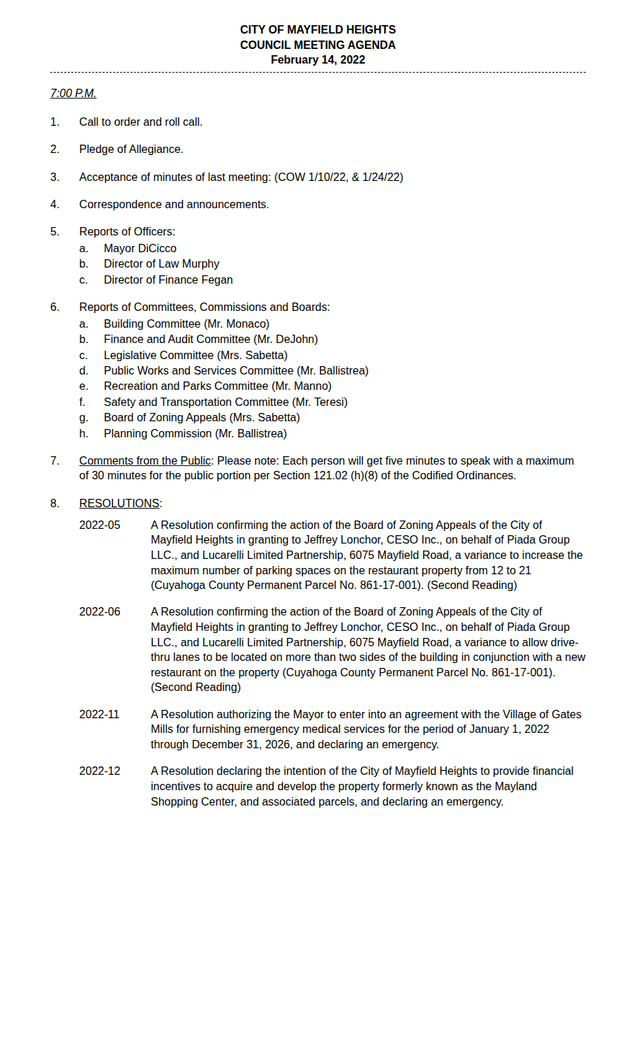CITY OF MAYFIELD HEIGHTS COUNCIL MEETING AGENDA February 14, 2022
7:00 P.M.
Call to order and roll call.
Pledge of Allegiance.
Acceptance of minutes of last meeting: (COW 1/10/22, & 1/24/22)
Correspondence and announcements.
Reports of Officers:
Mayor DiCicco
Director of Law Murphy
Director of Finance Fegan
Reports of Committees, Commissions and Boards:
Building Committee (Mr. Monaco)
Finance and Audit Committee (Mr. DeJohn)
Legislative Committee (Mrs. Sabetta)
Public Works and Services Committee (Mr. Ballistrea)
Recreation and Parks Committee (Mr. Manno)
Safety and Transportation Committee (Mr. Teresi)
Board of Zoning Appeals (Mrs. Sabetta)
Planning Commission (Mr. Ballistrea)
Comments from the Public: Please note: Each person will get five minutes to speak with a maximum of 30 minutes for the public portion per Section 121.02 (h)(8) of the Codified Ordinances.
RESOLUTIONS:
| 2022-05 | A Resolution confirming the action of the Board of Zoning Appeals of the City of Mayfield Heights in granting to Jeffrey Lonchor, CESO Inc., on behalf of Piada Group LLC., and Lucarelli Limited Partnership, 6075 Mayfield Road, a variance to increase the maximum number of parking spaces on the restaurant property from 12 to 21 (Cuyahoga County Permanent Parcel No. 861-17-001). (Second Reading) |
| 2022-06 | A Resolution confirming the action of the Board of Zoning Appeals of the City of Mayfield Heights in granting to Jeffrey Lonchor, CESO Inc., on behalf of Piada Group LLC., and Lucarelli Limited Partnership, 6075 Mayfield Road, a variance to allow drive-thru lanes to be located on more than two sides of the building in conjunction with a new restaurant on the property (Cuyahoga County Permanent Parcel No. 861-17-001). (Second Reading) |
| 2022-11 | A Resolution authorizing the Mayor to enter into an agreement with the Village of Gates Mills for furnishing emergency medical services for the period of January 1, 2022 through December 31, 2026, and declaring an emergency. |
| 2022-12 | A Resolution declaring the intention of the City of Mayfield Heights to provide financial incentives to acquire and develop the property formerly known as the Mayland Shopping Center, and associated parcels, and declaring an emergency. |